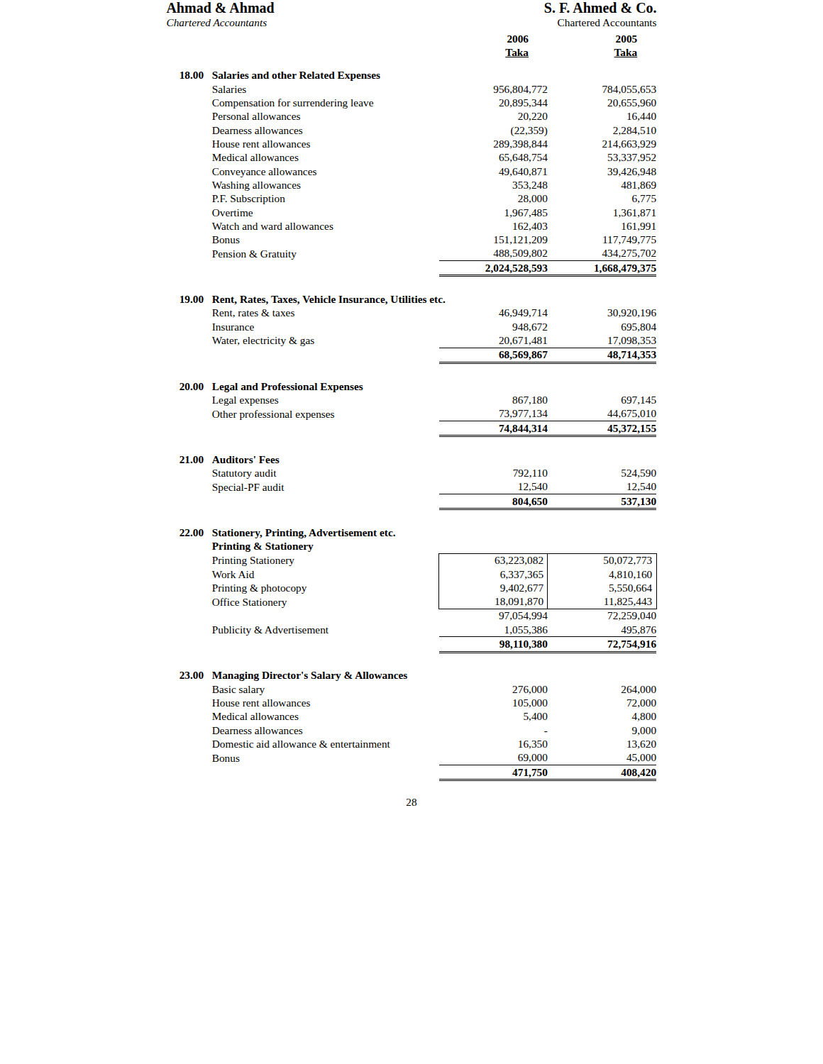Ahmad & Ahmad
Chartered Accountants
S. F. Ahmed & Co.
Chartered Accountants
| | | 2006 | 2005 |
| | | Taka | Taka |
| 18.00 | Salaries and other Related Expenses |
| | Salaries | 956,804,772 | 784,055,653 |
| | Compensation for surrendering leave | 20,895,344 | 20,655,960 |
| | Personal allowances | 20,220 | 16,440 |
| | Dearness allowances | (22,359) | 2,284,510 |
| | House rent allowances | 289,398,844 | 214,663,929 |
| | Medical allowances | 65,648,754 | 53,337,952 |
| | Conveyance allowances | 49,640,871 | 39,426,948 |
| | Washing allowances | 353,248 | 481,869 |
| | P.F. Subscription | 28,000 | 6,775 |
| | Overtime | 1,967,485 | 1,361,871 |
| | Watch and ward allowances | 162,403 | 161,991 |
| | Bonus | 151,121,209 | 117,749,775 |
| | Pension & Gratuity | 488,509,802 | 434,275,702 |
| | | 2,024,528,593 | 1,668,479,375 |
| 19.00 | Rent, Rates, Taxes, Vehicle Insurance, Utilities etc. |
| | Rent, rates & taxes | 46,949,714 | 30,920,196 |
| | Insurance | 948,672 | 695,804 |
| | Water, electricity & gas | 20,671,481 | 17,098,353 |
| | | 68,569,867 | 48,714,353 |
| 20.00 | Legal and Professional Expenses |
| | Legal expenses | 867,180 | 697,145 |
| | Other professional expenses | 73,977,134 | 44,675,010 |
| | | 74,844,314 | 45,372,155 |
| 21.00 | Auditors' Fees |
| | Statutory audit | 792,110 | 524,590 |
| | Special-PF audit | 12,540 | 12,540 |
| | | 804,650 | 537,130 |
| 22.00 | Stationery, Printing, Advertisement etc. |
| | Printing & Stationery | | |
| | Printing Stationery | 63,223,082 | 50,072,773 |
| | Work Aid | 6,337,365 | 4,810,160 |
| | Printing & photocopy | 9,402,677 | 5,550,664 |
| | Office Stationery | 18,091,870 | 11,825,443 |
| | | 97,054,994 | 72,259,040 |
| | Publicity & Advertisement | 1,055,386 | 495,876 |
| | | 98,110,380 | 72,754,916 |
| 23.00 | Managing Director's Salary & Allowances |
| | Basic salary | 276,000 | 264,000 |
| | House rent allowances | 105,000 | 72,000 |
| | Medical allowances | 5,400 | 4,800 |
| | Dearness allowances | - | 9,000 |
| | Domestic aid allowance & entertainment | 16,350 | 13,620 |
| | Bonus | 69,000 | 45,000 |
| | | 471,750 | 408,420 |
28